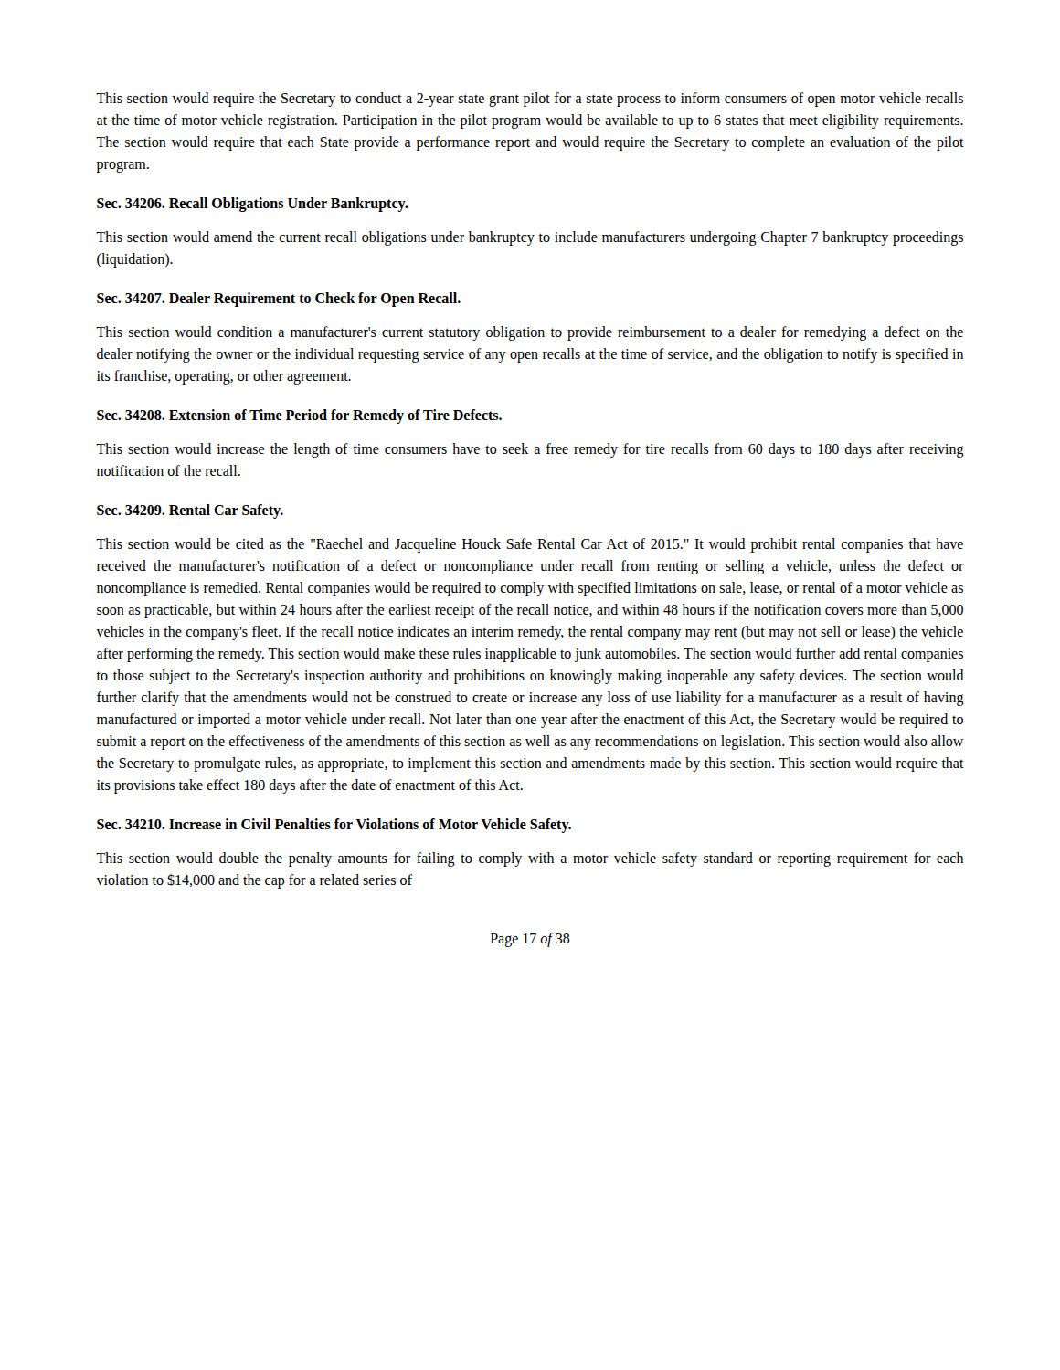This section would require the Secretary to conduct a 2-year state grant pilot for a state process to inform consumers of open motor vehicle recalls at the time of motor vehicle registration. Participation in the pilot program would be available to up to 6 states that meet eligibility requirements. The section would require that each State provide a performance report and would require the Secretary to complete an evaluation of the pilot program.
Sec. 34206. Recall Obligations Under Bankruptcy.
This section would amend the current recall obligations under bankruptcy to include manufacturers undergoing Chapter 7 bankruptcy proceedings (liquidation).
Sec. 34207. Dealer Requirement to Check for Open Recall.
This section would condition a manufacturer's current statutory obligation to provide reimbursement to a dealer for remedying a defect on the dealer notifying the owner or the individual requesting service of any open recalls at the time of service, and the obligation to notify is specified in its franchise, operating, or other agreement.
Sec. 34208. Extension of Time Period for Remedy of Tire Defects.
This section would increase the length of time consumers have to seek a free remedy for tire recalls from 60 days to 180 days after receiving notification of the recall.
Sec. 34209. Rental Car Safety.
This section would be cited as the "Raechel and Jacqueline Houck Safe Rental Car Act of 2015." It would prohibit rental companies that have received the manufacturer's notification of a defect or noncompliance under recall from renting or selling a vehicle, unless the defect or noncompliance is remedied. Rental companies would be required to comply with specified limitations on sale, lease, or rental of a motor vehicle as soon as practicable, but within 24 hours after the earliest receipt of the recall notice, and within 48 hours if the notification covers more than 5,000 vehicles in the company's fleet. If the recall notice indicates an interim remedy, the rental company may rent (but may not sell or lease) the vehicle after performing the remedy. This section would make these rules inapplicable to junk automobiles. The section would further add rental companies to those subject to the Secretary's inspection authority and prohibitions on knowingly making inoperable any safety devices. The section would further clarify that the amendments would not be construed to create or increase any loss of use liability for a manufacturer as a result of having manufactured or imported a motor vehicle under recall. Not later than one year after the enactment of this Act, the Secretary would be required to submit a report on the effectiveness of the amendments of this section as well as any recommendations on legislation. This section would also allow the Secretary to promulgate rules, as appropriate, to implement this section and amendments made by this section. This section would require that its provisions take effect 180 days after the date of enactment of this Act.
Sec. 34210. Increase in Civil Penalties for Violations of Motor Vehicle Safety.
This section would double the penalty amounts for failing to comply with a motor vehicle safety standard or reporting requirement for each violation to $14,000 and the cap for a related series of
Page 17 of 38